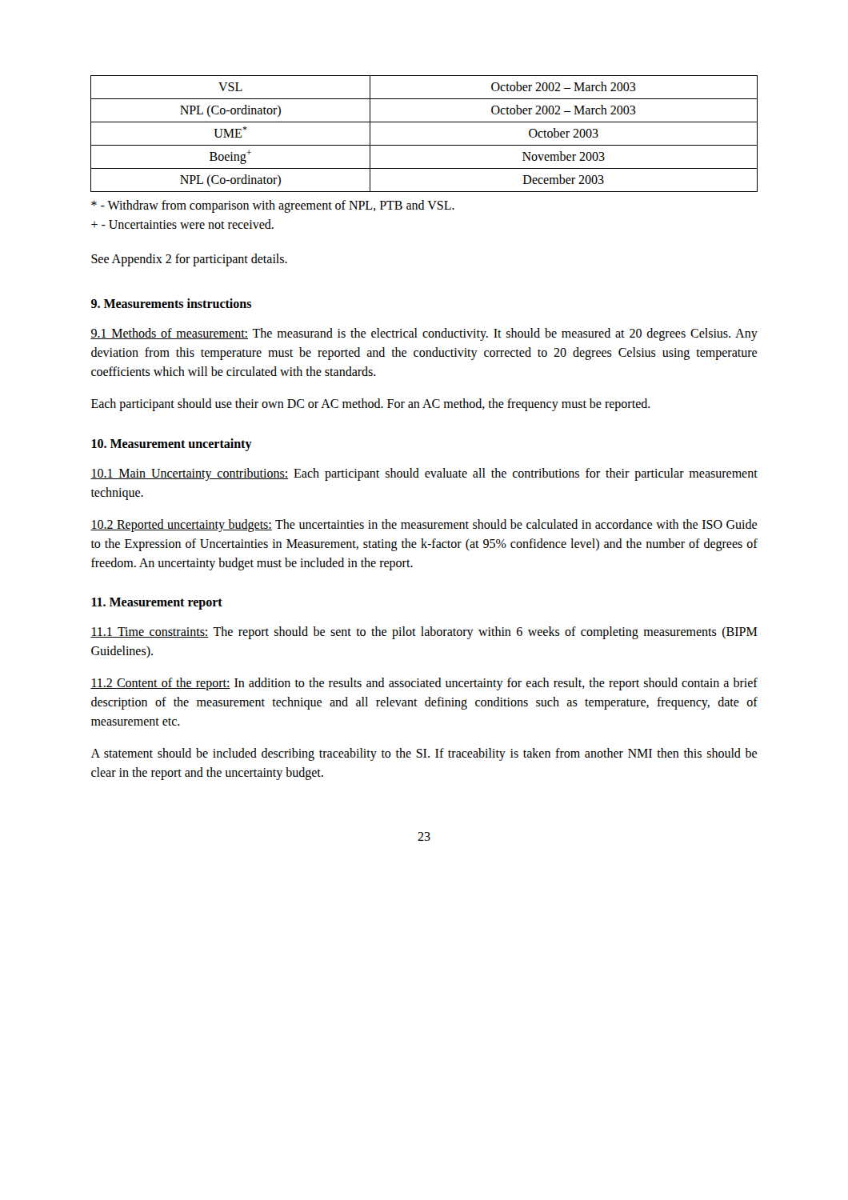| VSL | October 2002 – March 2003 |
| NPL (Co-ordinator) | October 2002 – March 2003 |
| UME * | October 2003 |
| Boeing + | November 2003 |
| NPL (Co-ordinator) | December 2003 |
* - Withdraw from comparison with agreement of NPL, PTB and VSL.
+ - Uncertainties were not received.
See Appendix 2 for participant details.
9. Measurements instructions
9.1 Methods of measurement: The measurand is the electrical conductivity. It should be measured at 20 degrees Celsius. Any deviation from this temperature must be reported and the conductivity corrected to 20 degrees Celsius using temperature coefficients which will be circulated with the standards.
Each participant should use their own DC or AC method. For an AC method, the frequency must be reported.
10. Measurement uncertainty
10.1 Main Uncertainty contributions: Each participant should evaluate all the contributions for their particular measurement technique.
10.2 Reported uncertainty budgets: The uncertainties in the measurement should be calculated in accordance with the ISO Guide to the Expression of Uncertainties in Measurement, stating the k-factor (at 95% confidence level) and the number of degrees of freedom. An uncertainty budget must be included in the report.
11. Measurement report
11.1 Time constraints: The report should be sent to the pilot laboratory within 6 weeks of completing measurements (BIPM Guidelines).
11.2 Content of the report: In addition to the results and associated uncertainty for each result, the report should contain a brief description of the measurement technique and all relevant defining conditions such as temperature, frequency, date of measurement etc.
A statement should be included describing traceability to the SI. If traceability is taken from another NMI then this should be clear in the report and the uncertainty budget.
23